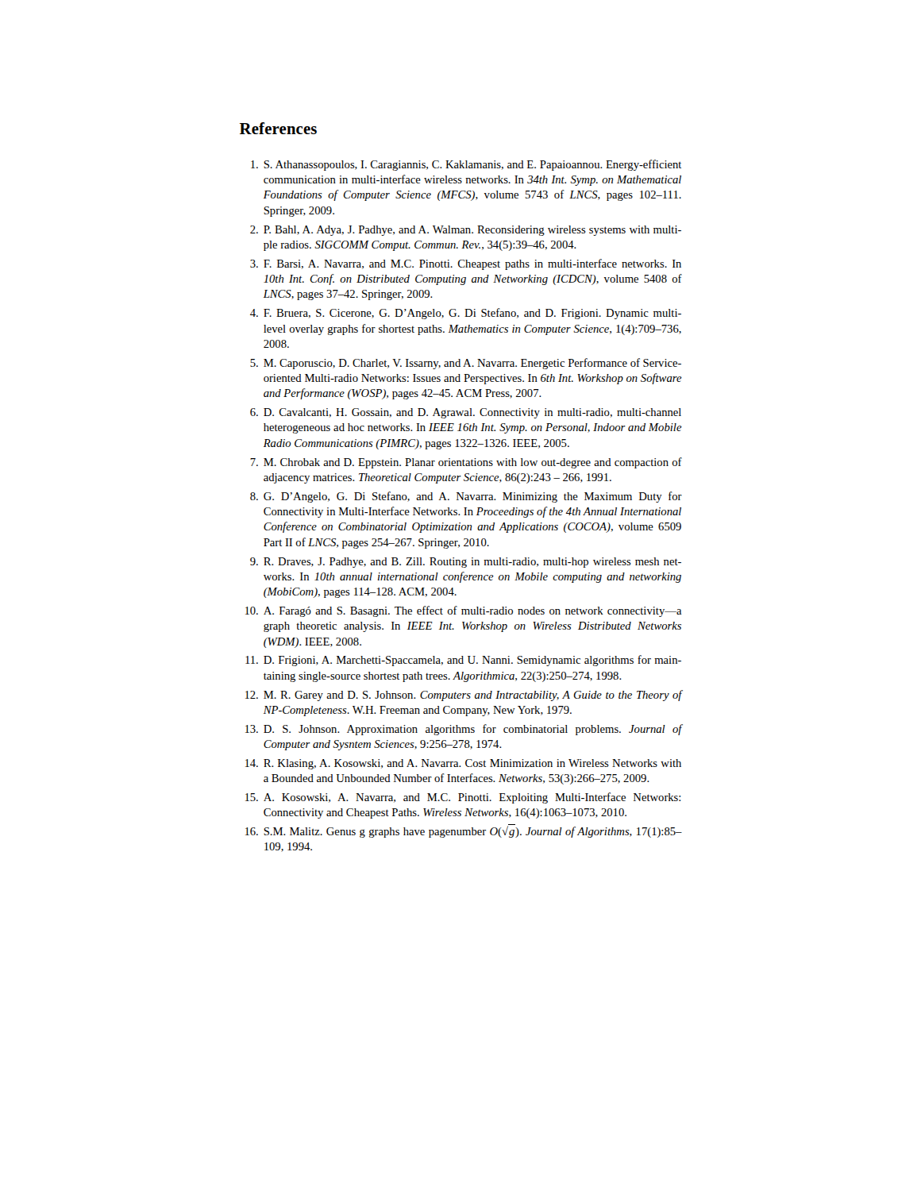References
S. Athanassopoulos, I. Caragiannis, C. Kaklamanis, and E. Papaioannou. Energy-efficient communication in multi-interface wireless networks. In 34th Int. Symp. on Mathematical Foundations of Computer Science (MFCS), volume 5743 of LNCS, pages 102–111. Springer, 2009.
P. Bahl, A. Adya, J. Padhye, and A. Walman. Reconsidering wireless systems with multiple radios. SIGCOMM Comput. Commun. Rev., 34(5):39–46, 2004.
F. Barsi, A. Navarra, and M.C. Pinotti. Cheapest paths in multi-interface networks. In 10th Int. Conf. on Distributed Computing and Networking (ICDCN), volume 5408 of LNCS, pages 37–42. Springer, 2009.
F. Bruera, S. Cicerone, G. D’Angelo, G. Di Stefano, and D. Frigioni. Dynamic multi-level overlay graphs for shortest paths. Mathematics in Computer Science, 1(4):709–736, 2008.
M. Caporuscio, D. Charlet, V. Issarny, and A. Navarra. Energetic Performance of Service-oriented Multi-radio Networks: Issues and Perspectives. In 6th Int. Workshop on Software and Performance (WOSP), pages 42–45. ACM Press, 2007.
D. Cavalcanti, H. Gossain, and D. Agrawal. Connectivity in multi-radio, multi-channel heterogeneous ad hoc networks. In IEEE 16th Int. Symp. on Personal, Indoor and Mobile Radio Communications (PIMRC), pages 1322–1326. IEEE, 2005.
M. Chrobak and D. Eppstein. Planar orientations with low out-degree and compaction of adjacency matrices. Theoretical Computer Science, 86(2):243 – 266, 1991.
G. D’Angelo, G. Di Stefano, and A. Navarra. Minimizing the Maximum Duty for Connectivity in Multi-Interface Networks. In Proceedings of the 4th Annual International Conference on Combinatorial Optimization and Applications (COCOA), volume 6509 Part II of LNCS, pages 254–267. Springer, 2010.
R. Draves, J. Padhye, and B. Zill. Routing in multi-radio, multi-hop wireless mesh networks. In 10th annual international conference on Mobile computing and networking (MobiCom), pages 114–128. ACM, 2004.
A. Faragó and S. Basagni. The effect of multi-radio nodes on network connectivity—a graph theoretic analysis. In IEEE Int. Workshop on Wireless Distributed Networks (WDM). IEEE, 2008.
D. Frigioni, A. Marchetti-Spaccamela, and U. Nanni. Semidynamic algorithms for maintaining single-source shortest path trees. Algorithmica, 22(3):250–274, 1998.
M. R. Garey and D. S. Johnson. Computers and Intractability, A Guide to the Theory of NP-Completeness. W.H. Freeman and Company, New York, 1979.
D. S. Johnson. Approximation algorithms for combinatorial problems. Journal of Computer and Sysntem Sciences, 9:256–278, 1974.
R. Klasing, A. Kosowski, and A. Navarra. Cost Minimization in Wireless Networks with a Bounded and Unbounded Number of Interfaces. Networks, 53(3):266–275, 2009.
A. Kosowski, A. Navarra, and M.C. Pinotti. Exploiting Multi-Interface Networks: Connectivity and Cheapest Paths. Wireless Networks, 16(4):1063–1073, 2010.
S.M. Malitz. Genus g graphs have pagenumber O(√g). Journal of Algorithms, 17(1):85–109, 1994.